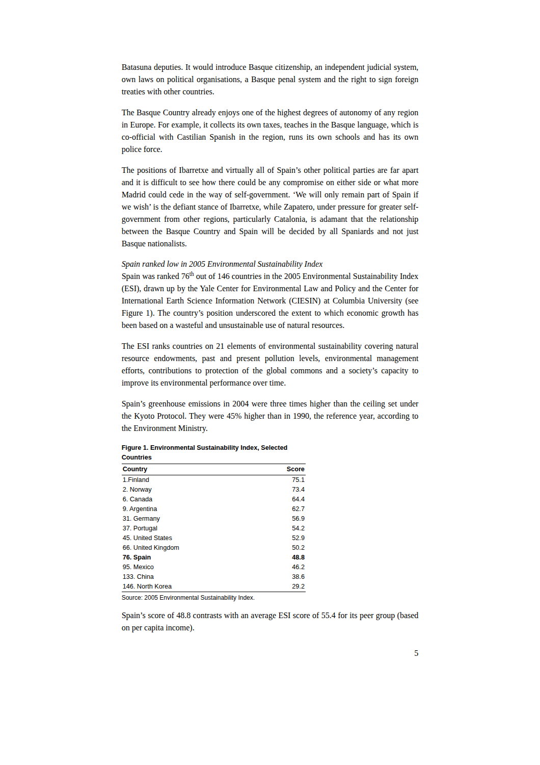Batasuna deputies. It would introduce Basque citizenship, an independent judicial system, own laws on political organisations, a Basque penal system and the right to sign foreign treaties with other countries.
The Basque Country already enjoys one of the highest degrees of autonomy of any region in Europe. For example, it collects its own taxes, teaches in the Basque language, which is co-official with Castilian Spanish in the region, runs its own schools and has its own police force.
The positions of Ibarretxe and virtually all of Spain’s other political parties are far apart and it is difficult to see how there could be any compromise on either side or what more Madrid could cede in the way of self-government. ‘We will only remain part of Spain if we wish’ is the defiant stance of Ibarretxe, while Zapatero, under pressure for greater self-government from other regions, particularly Catalonia, is adamant that the relationship between the Basque Country and Spain will be decided by all Spaniards and not just Basque nationalists.
Spain ranked low in 2005 Environmental Sustainability Index
Spain was ranked 76th out of 146 countries in the 2005 Environmental Sustainability Index (ESI), drawn up by the Yale Center for Environmental Law and Policy and the Center for International Earth Science Information Network (CIESIN) at Columbia University (see Figure 1). The country’s position underscored the extent to which economic growth has been based on a wasteful and unsustainable use of natural resources.
The ESI ranks countries on 21 elements of environmental sustainability covering natural resource endowments, past and present pollution levels, environmental management efforts, contributions to protection of the global commons and a society’s capacity to improve its environmental performance over time.
Spain’s greenhouse emissions in 2004 were three times higher than the ceiling set under the Kyoto Protocol. They were 45% higher than in 1990, the reference year, according to the Environment Ministry.
Figure 1. Environmental Sustainability Index, Selected Countries
| Country | Score |
| --- | --- |
| 1.Finland | 75.1 |
| 2. Norway | 73.4 |
| 6. Canada | 64.4 |
| 9. Argentina | 62.7 |
| 31. Germany | 56.9 |
| 37. Portugal | 54.2 |
| 45. United States | 52.9 |
| 66. United Kingdom | 50.2 |
| 76. Spain | 48.8 |
| 95. Mexico | 46.2 |
| 133. China | 38.6 |
| 146. North Korea | 29.2 |
Source: 2005 Environmental Sustainability Index.
Spain’s score of 48.8 contrasts with an average ESI score of 55.4 for its peer group (based on per capita income).
5